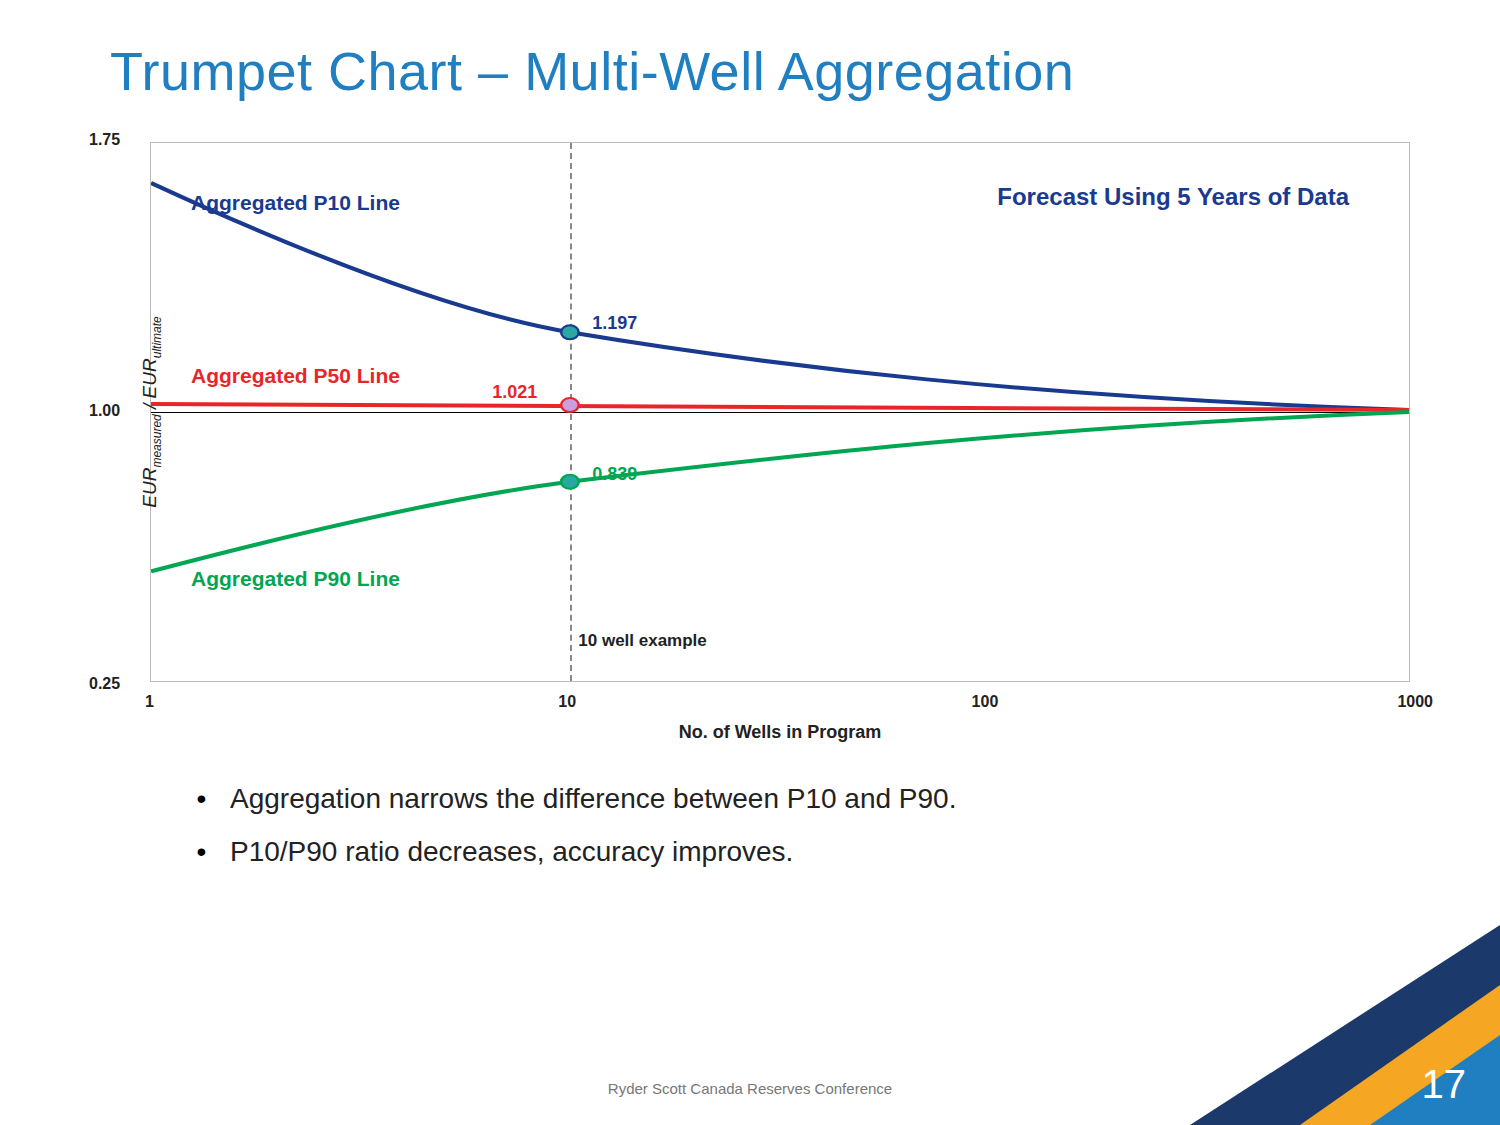Trumpet Chart – Multi-Well Aggregation
EURmeasured / EURultimate
1.75
1.00
0.25
1
10
100
1000
No. of Wells in Program
Forecast Using 5 Years of Data
Aggregated P10 Line
Aggregated P50 Line
Aggregated P90 Line
1.197
1.021
0.839
10 well example
Aggregation narrows the difference between P10 and P90.
P10/P90 ratio decreases, accuracy improves.
Ryder Scott Canada Reserves Conference
17